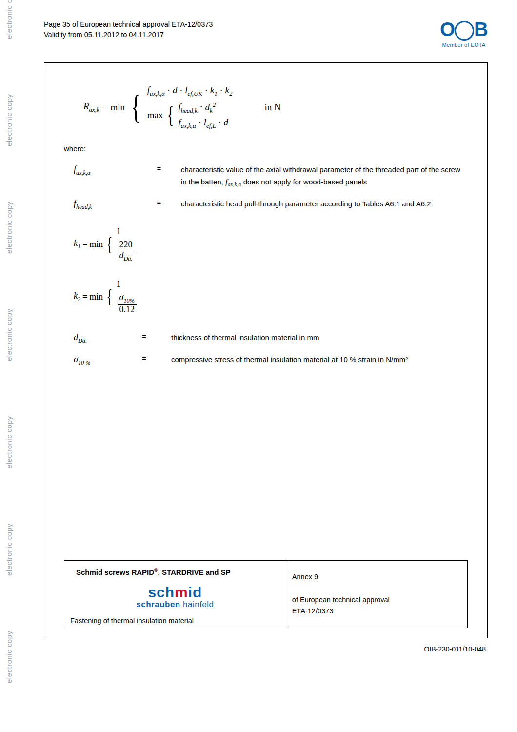electronic copy electronic copy electronic copy electronic copy electronic copy electronic copy electronic copy
Page 35 of European technical approval ETA-12/0373
Validity from 05.11.2012 to 04.11.2017
O B
Member of EOTA
Rax,k = min { fax,k,α · d · lef,UK · k1 · k2 max { fhead,k · dk 2 fax,k,α · lef,L · d in N
where:
| f ax,k,α | = | characteristic value of the axial withdrawal parameter of the threaded part of the screw in the batten, f ax,k,α does not apply for wood-based panels |
| f head,k | = | characteristic head pull-through parameter according to Tables A6.1 and A6.2 |
k1 = min { 1 220 dDä.
k2 = min { 1 σ10% 0.12
| d Dä. | = | thickness of thermal insulation material in mm |
| σ 10 % | = | compressive stress of thermal insulation material at 10 % strain in N/mm² |
| Schmid screws RAPID ® , STARDRIVE and SP | Annex 9 of European technical approval ETA-12/0373 |
| sch m id schrauben hainfeld |
| Fastening of thermal insulation material |
OIB-230-011/10-048